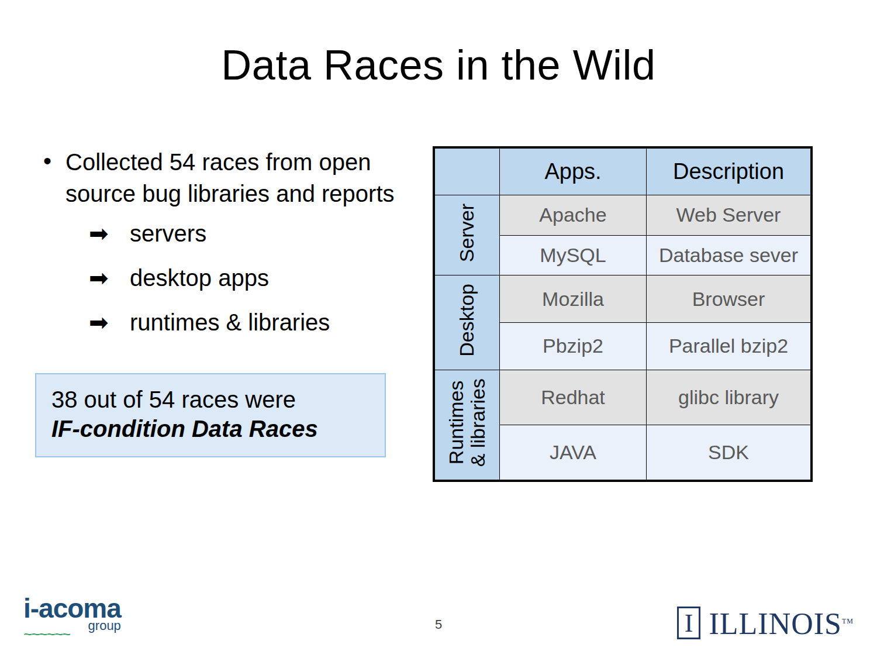Data Races in the Wild
Collected 54 races from open source bug libraries and reports
servers
desktop apps
runtimes & libraries
38 out of 54 races were
IF-condition Data Races
| | Apps. | Description |
| --- | --- | --- |
| Server | Apache | Web Server |
| MySQL | Database sever |
| Desktop | Mozilla | Browser |
| Pbzip2 | Parallel bzip2 |
| Runtimes & libraries | Redhat | glibc library |
| JAVA | SDK |
i-acoma
group
~~~~~~
5
I
ILLINOISTM